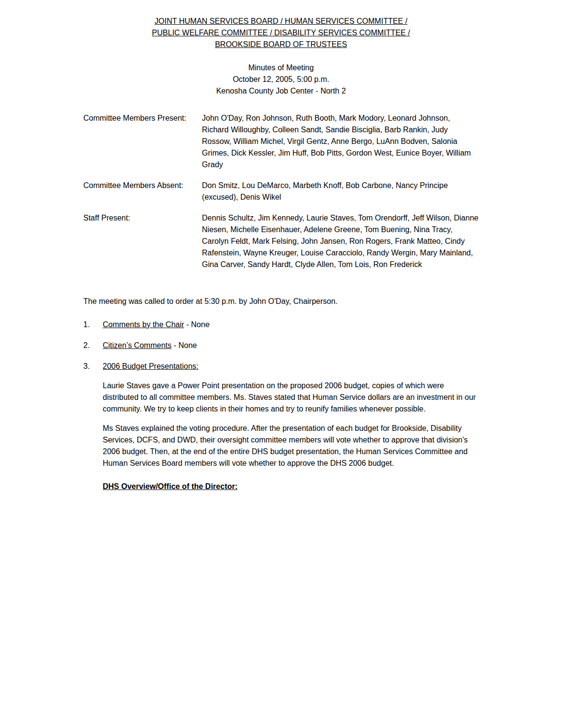JOINT HUMAN SERVICES BOARD / HUMAN SERVICES COMMITTEE /
PUBLIC WELFARE COMMITTEE / DISABILITY SERVICES COMMITTEE /
BROOKSIDE BOARD OF TRUSTEES
Minutes of Meeting
October 12, 2005, 5:00 p.m.
Kenosha County Job Center - North 2
| Committee Members Present: | John O'Day, Ron Johnson, Ruth Booth, Mark Modory, Leonard Johnson, Richard Willoughby, Colleen Sandt, Sandie Bisciglia, Barb Rankin, Judy Rossow, William Michel, Virgil Gentz, Anne Bergo, LuAnn Bodven, Salonia Grimes, Dick Kessler, Jim Huff, Bob Pitts, Gordon West, Eunice Boyer, William Grady |
| Committee Members Absent: | Don Smitz, Lou DeMarco, Marbeth Knoff, Bob Carbone, Nancy Principe (excused), Denis Wikel |
| Staff Present: | Dennis Schultz, Jim Kennedy, Laurie Staves, Tom Orendorff, Jeff Wilson, Dianne Niesen, Michelle Eisenhauer, Adelene Greene, Tom Buening, Nina Tracy, Carolyn Feldt, Mark Felsing, John Jansen, Ron Rogers, Frank Matteo, Cindy Rafenstein, Wayne Kreuger, Louise Caracciolo, Randy Wergin, Mary Mainland, Gina Carver, Sandy Hardt, Clyde Allen, Tom Lois, Ron Frederick |
The meeting was called to order at 5:30 p.m. by John O'Day, Chairperson.
Comments by the Chair - None
Citizen’s Comments - None
2006 Budget Presentations:
Laurie Staves gave a Power Point presentation on the proposed 2006 budget, copies of which were distributed to all committee members. Ms. Staves stated that Human Service dollars are an investment in our community. We try to keep clients in their homes and try to reunify families whenever possible.
Ms Staves explained the voting procedure. After the presentation of each budget for Brookside, Disability Services, DCFS, and DWD, their oversight committee members will vote whether to approve that division's 2006 budget. Then, at the end of the entire DHS budget presentation, the Human Services Committee and Human Services Board members will vote whether to approve the DHS 2006 budget.
DHS Overview/Office of the Director: